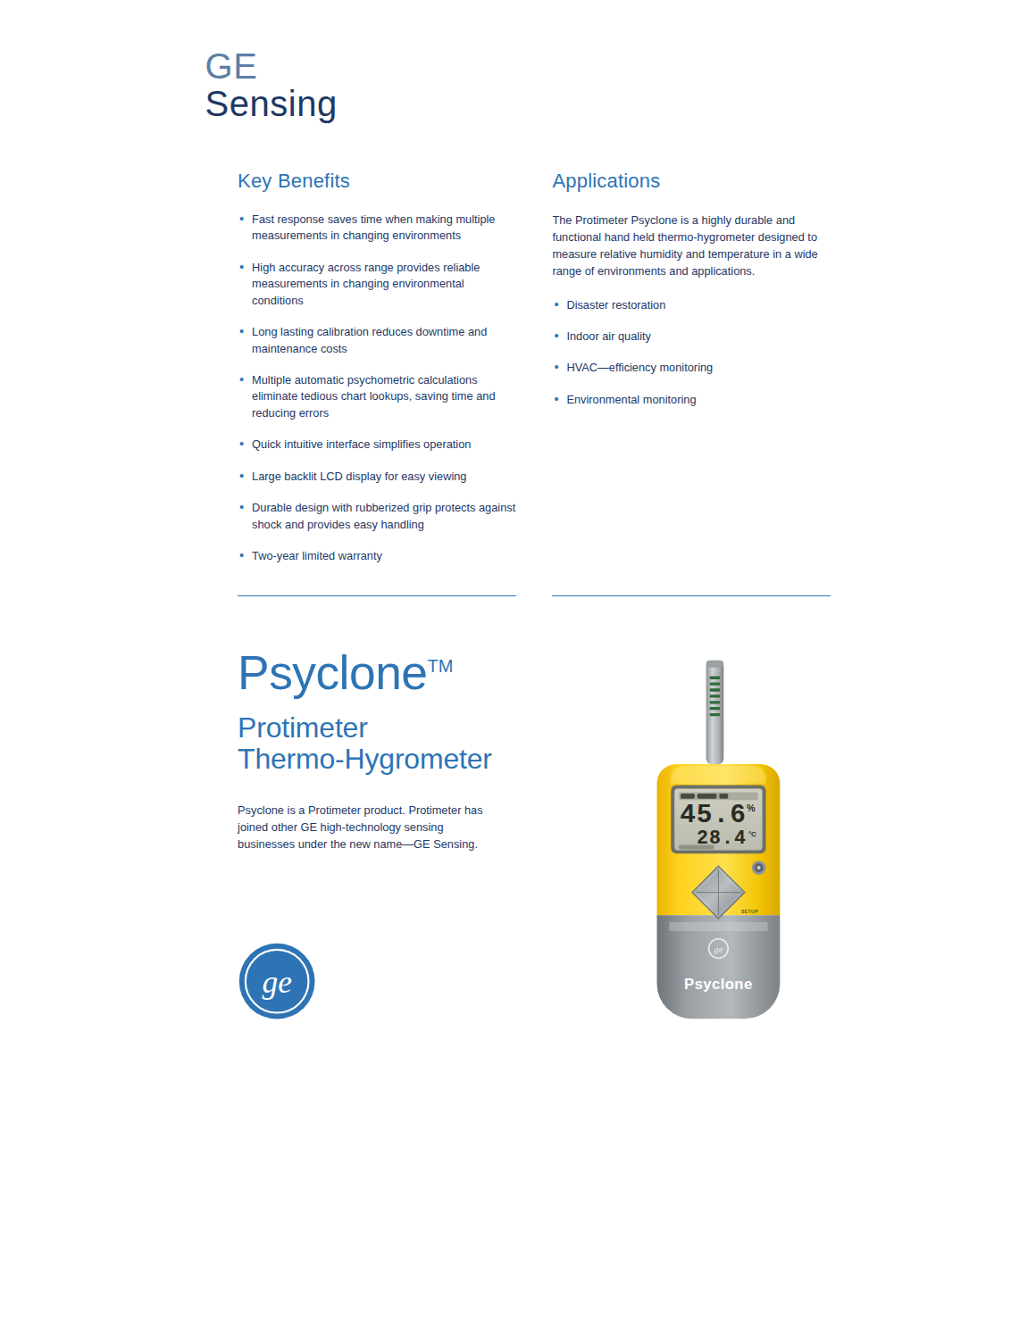GE
Sensing
Key Benefits
Fast response saves time when making multiple measurements in changing environments
High accuracy across range provides reliable measurements in changing environmental conditions
Long lasting calibration reduces downtime and maintenance costs
Multiple automatic psychometric calculations eliminate tedious chart lookups, saving time and reducing errors
Quick intuitive interface simplifies operation
Large backlit LCD display for easy viewing
Durable design with rubberized grip protects against shock and provides easy handling
Two-year limited warranty
Applications
The Protimeter Psyclone is a highly durable and functional hand held thermo-hygrometer designed to measure relative humidity and temperature in a wide range of environments and applications.
Disaster restoration
Indoor air quality
HVAC—efficiency monitoring
Environmental monitoring
PsycloneTM
Protimeter
Thermo-Hygrometer
Psyclone is a Protimeter product. Protimeter has joined other GE high-technology sensing businesses under the new name—GE Sensing.
45.6 % 28.4 °C SETUP ge Psyclone
ge